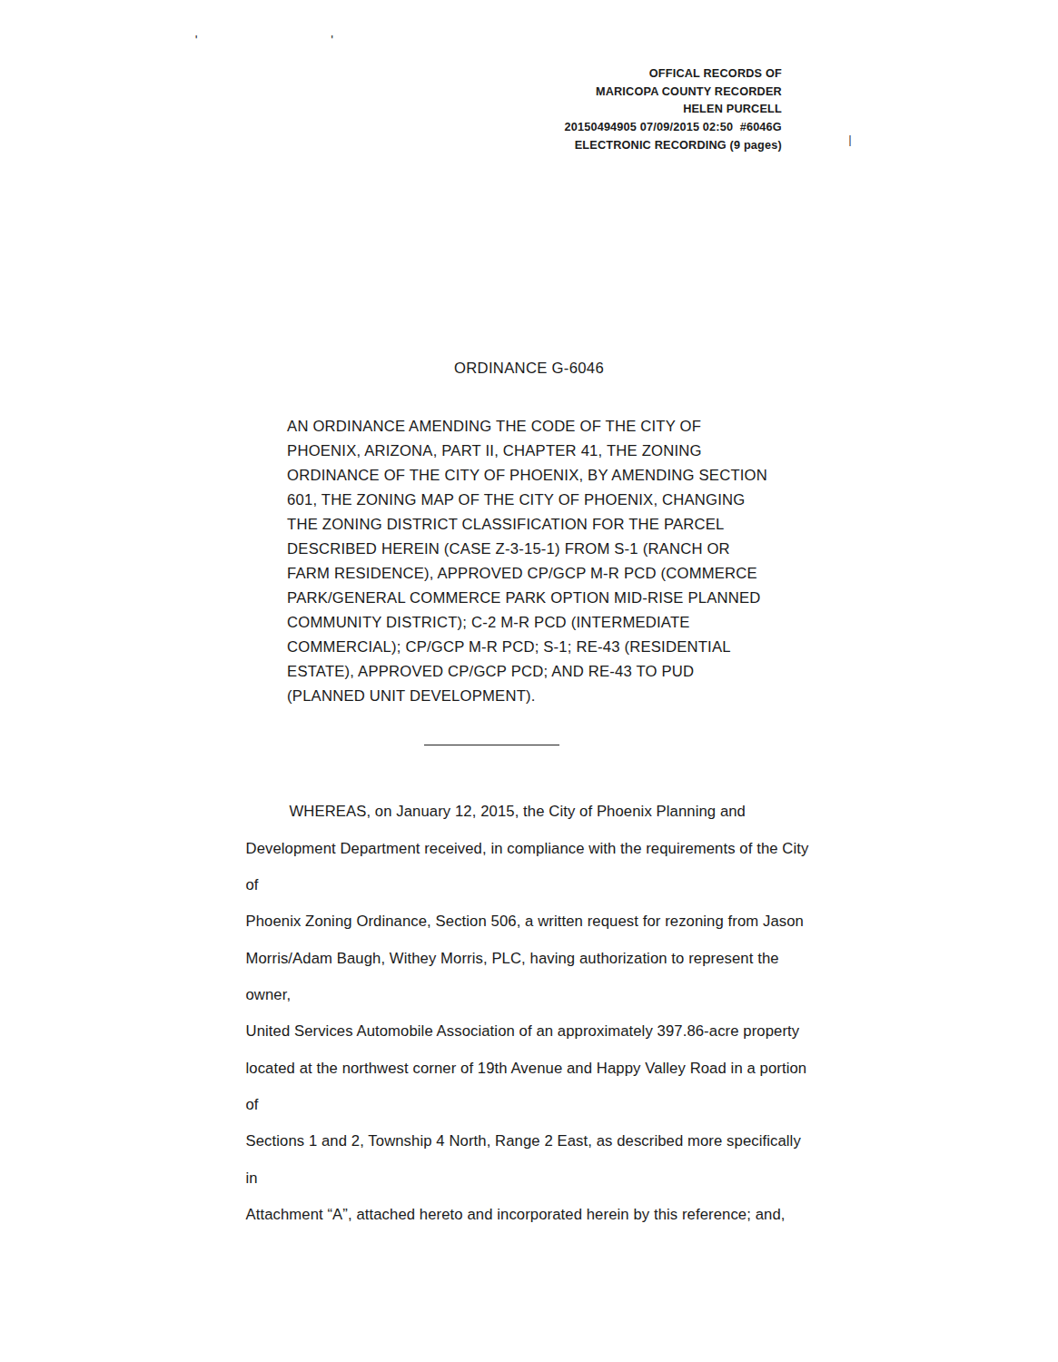' '
OFFICAL RECORDS OF
MARICOPA COUNTY RECORDER
HELEN PURCELL
20150494905 07/09/2015 02:50 #6046G
ELECTRONIC RECORDING (9 pages)
|
ORDINANCE G-6046
AN ORDINANCE AMENDING THE CODE OF THE CITY OF PHOENIX, ARIZONA, PART II, CHAPTER 41, THE ZONING ORDINANCE OF THE CITY OF PHOENIX, BY AMENDING SECTION 601, THE ZONING MAP OF THE CITY OF PHOENIX, CHANGING THE ZONING DISTRICT CLASSIFICATION FOR THE PARCEL DESCRIBED HEREIN (CASE Z-3-15-1) FROM S-1 (RANCH OR FARM RESIDENCE), APPROVED CP/GCP M-R PCD (COMMERCE PARK/GENERAL COMMERCE PARK OPTION MID-RISE PLANNED COMMUNITY DISTRICT); C-2 M-R PCD (INTERMEDIATE COMMERCIAL); CP/GCP M-R PCD; S-1; RE-43 (RESIDENTIAL ESTATE), APPROVED CP/GCP PCD; AND RE-43 TO PUD (PLANNED UNIT DEVELOPMENT).
WHEREAS, on January 12, 2015, the City of Phoenix Planning and
Development Department received, in compliance with the requirements of the City of
Phoenix Zoning Ordinance, Section 506, a written request for rezoning from Jason
Morris/Adam Baugh, Withey Morris, PLC, having authorization to represent the owner,
United Services Automobile Association of an approximately 397.86-acre property
located at the northwest corner of 19th Avenue and Happy Valley Road in a portion of
Sections 1 and 2, Township 4 North, Range 2 East, as described more specifically in
Attachment “A”, attached hereto and incorporated herein by this reference; and,